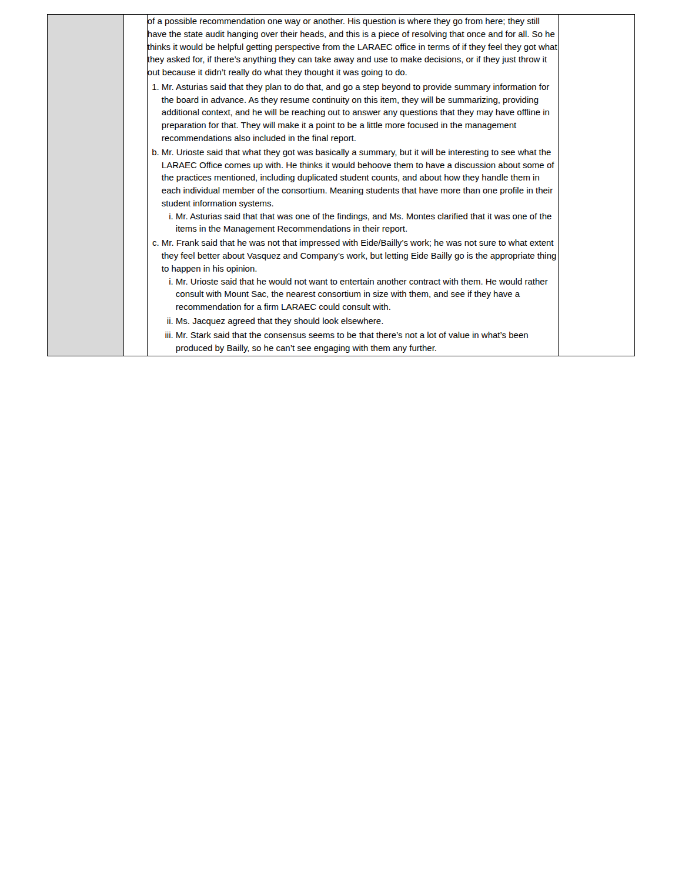| | | of a possible recommendation one way or another. His question is where they go from here; they still have the state audit hanging over their heads, and this is a piece of resolving that once and for all. So he thinks it would be helpful getting perspective from the LARAEC office in terms of if they feel they got what they asked for, if there’s anything they can take away and use to make decisions, or if they just throw it out because it didn’t really do what they thought it was going to do. Mr. Asturias said that they plan to do that, and go a step beyond to provide summary information for the board in advance. As they resume continuity on this item, they will be summarizing, providing additional context, and he will be reaching out to answer any questions that they may have offline in preparation for that. They will make it a point to be a little more focused in the management recommendations also included in the final report. Mr. Urioste said that what they got was basically a summary, but it will be interesting to see what the LARAEC Office comes up with. He thinks it would behoove them to have a discussion about some of the practices mentioned, including duplicated student counts, and about how they handle them in each individual member of the consortium. Meaning students that have more than one profile in their student information systems. Mr. Asturias said that that was one of the findings, and Ms. Montes clarified that it was one of the items in the Management Recommendations in their report. Mr. Frank said that he was not that impressed with Eide/Bailly’s work; he was not sure to what extent they feel better about Vasquez and Company’s work, but letting Eide Bailly go is the appropriate thing to happen in his opinion. Mr. Urioste said that he would not want to entertain another contract with them. He would rather consult with Mount Sac, the nearest consortium in size with them, and see if they have a recommendation for a firm LARAEC could consult with. Ms. Jacquez agreed that they should look elsewhere. Mr. Stark said that the consensus seems to be that there’s not a lot of value in what’s been produced by Bailly, so he can’t see engaging with them any further. | |